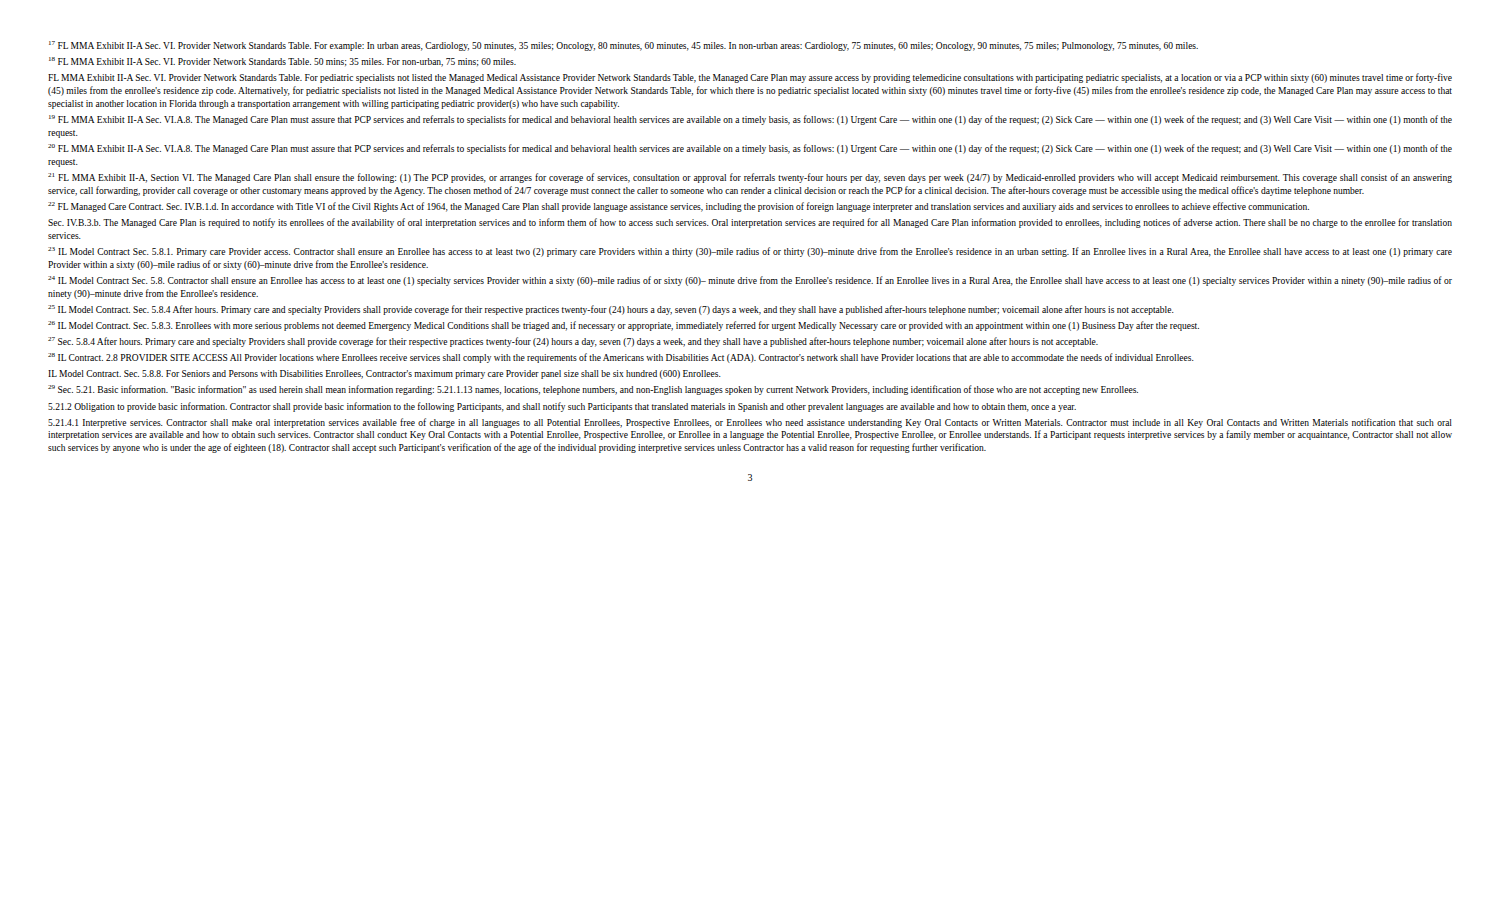17 FL MMA Exhibit II-A Sec. VI. Provider Network Standards Table. For example: In urban areas, Cardiology, 50 minutes, 35 miles; Oncology, 80 minutes, 60 minutes, 45 miles. In non-urban areas: Cardiology, 75 minutes, 60 miles; Oncology, 90 minutes, 75 miles; Pulmonology, 75 minutes, 60 miles.
18 FL MMA Exhibit II-A Sec. VI. Provider Network Standards Table. 50 mins; 35 miles. For non-urban, 75 mins; 60 miles.
FL MMA Exhibit II-A Sec. VI. Provider Network Standards Table. For pediatric specialists not listed the Managed Medical Assistance Provider Network Standards Table, the Managed Care Plan may assure access by providing telemedicine consultations with participating pediatric specialists, at a location or via a PCP within sixty (60) minutes travel time or forty-five (45) miles from the enrollee's residence zip code. Alternatively, for pediatric specialists not listed in the Managed Medical Assistance Provider Network Standards Table, for which there is no pediatric specialist located within sixty (60) minutes travel time or forty-five (45) miles from the enrollee's residence zip code, the Managed Care Plan may assure access to that specialist in another location in Florida through a transportation arrangement with willing participating pediatric provider(s) who have such capability.
19 FL MMA Exhibit II-A Sec. VI.A.8. The Managed Care Plan must assure that PCP services and referrals to specialists for medical and behavioral health services are available on a timely basis, as follows: (1) Urgent Care — within one (1) day of the request; (2) Sick Care — within one (1) week of the request; and (3) Well Care Visit — within one (1) month of the request.
20 FL MMA Exhibit II-A Sec. VI.A.8. The Managed Care Plan must assure that PCP services and referrals to specialists for medical and behavioral health services are available on a timely basis, as follows: (1) Urgent Care — within one (1) day of the request; (2) Sick Care — within one (1) week of the request; and (3) Well Care Visit — within one (1) month of the request.
21 FL MMA Exhibit II-A, Section VI. The Managed Care Plan shall ensure the following: (1) The PCP provides, or arranges for coverage of services, consultation or approval for referrals twenty-four hours per day, seven days per week (24/7) by Medicaid-enrolled providers who will accept Medicaid reimbursement. This coverage shall consist of an answering service, call forwarding, provider call coverage or other customary means approved by the Agency. The chosen method of 24/7 coverage must connect the caller to someone who can render a clinical decision or reach the PCP for a clinical decision. The after-hours coverage must be accessible using the medical office's daytime telephone number.
22 FL Managed Care Contract. Sec. IV.B.1.d. In accordance with Title VI of the Civil Rights Act of 1964, the Managed Care Plan shall provide language assistance services, including the provision of foreign language interpreter and translation services and auxiliary aids and services to enrollees to achieve effective communication.
Sec. IV.B.3.b. The Managed Care Plan is required to notify its enrollees of the availability of oral interpretation services and to inform them of how to access such services. Oral interpretation services are required for all Managed Care Plan information provided to enrollees, including notices of adverse action. There shall be no charge to the enrollee for translation services.
23 IL Model Contract Sec. 5.8.1. Primary care Provider access. Contractor shall ensure an Enrollee has access to at least two (2) primary care Providers within a thirty (30)–mile radius of or thirty (30)–minute drive from the Enrollee's residence in an urban setting. If an Enrollee lives in a Rural Area, the Enrollee shall have access to at least one (1) primary care Provider within a sixty (60)–mile radius of or sixty (60)–minute drive from the Enrollee's residence.
24 IL Model Contract Sec. 5.8. Contractor shall ensure an Enrollee has access to at least one (1) specialty services Provider within a sixty (60)–mile radius of or sixty (60)– minute drive from the Enrollee's residence. If an Enrollee lives in a Rural Area, the Enrollee shall have access to at least one (1) specialty services Provider within a ninety (90)–mile radius of or ninety (90)–minute drive from the Enrollee's residence.
25 IL Model Contract. Sec. 5.8.4 After hours. Primary care and specialty Providers shall provide coverage for their respective practices twenty-four (24) hours a day, seven (7) days a week, and they shall have a published after-hours telephone number; voicemail alone after hours is not acceptable.
26 IL Model Contract. Sec. 5.8.3. Enrollees with more serious problems not deemed Emergency Medical Conditions shall be triaged and, if necessary or appropriate, immediately referred for urgent Medically Necessary care or provided with an appointment within one (1) Business Day after the request.
27 Sec. 5.8.4 After hours. Primary care and specialty Providers shall provide coverage for their respective practices twenty-four (24) hours a day, seven (7) days a week, and they shall have a published after-hours telephone number; voicemail alone after hours is not acceptable.
28 IL Contract. 2.8 PROVIDER SITE ACCESS All Provider locations where Enrollees receive services shall comply with the requirements of the Americans with Disabilities Act (ADA). Contractor's network shall have Provider locations that are able to accommodate the needs of individual Enrollees.
IL Model Contract. Sec. 5.8.8. For Seniors and Persons with Disabilities Enrollees, Contractor's maximum primary care Provider panel size shall be six hundred (600) Enrollees.
29 Sec. 5.21. Basic information. "Basic information" as used herein shall mean information regarding: 5.21.1.13 names, locations, telephone numbers, and non-English languages spoken by current Network Providers, including identification of those who are not accepting new Enrollees.
5.21.2 Obligation to provide basic information. Contractor shall provide basic information to the following Participants, and shall notify such Participants that translated materials in Spanish and other prevalent languages are available and how to obtain them, once a year.
5.21.4.1 Interpretive services. Contractor shall make oral interpretation services available free of charge in all languages to all Potential Enrollees, Prospective Enrollees, or Enrollees who need assistance understanding Key Oral Contacts or Written Materials. Contractor must include in all Key Oral Contacts and Written Materials notification that such oral interpretation services are available and how to obtain such services. Contractor shall conduct Key Oral Contacts with a Potential Enrollee, Prospective Enrollee, or Enrollee in a language the Potential Enrollee, Prospective Enrollee, or Enrollee understands. If a Participant requests interpretive services by a family member or acquaintance, Contractor shall not allow such services by anyone who is under the age of eighteen (18). Contractor shall accept such Participant's verification of the age of the individual providing interpretive services unless Contractor has a valid reason for requesting further verification.
3